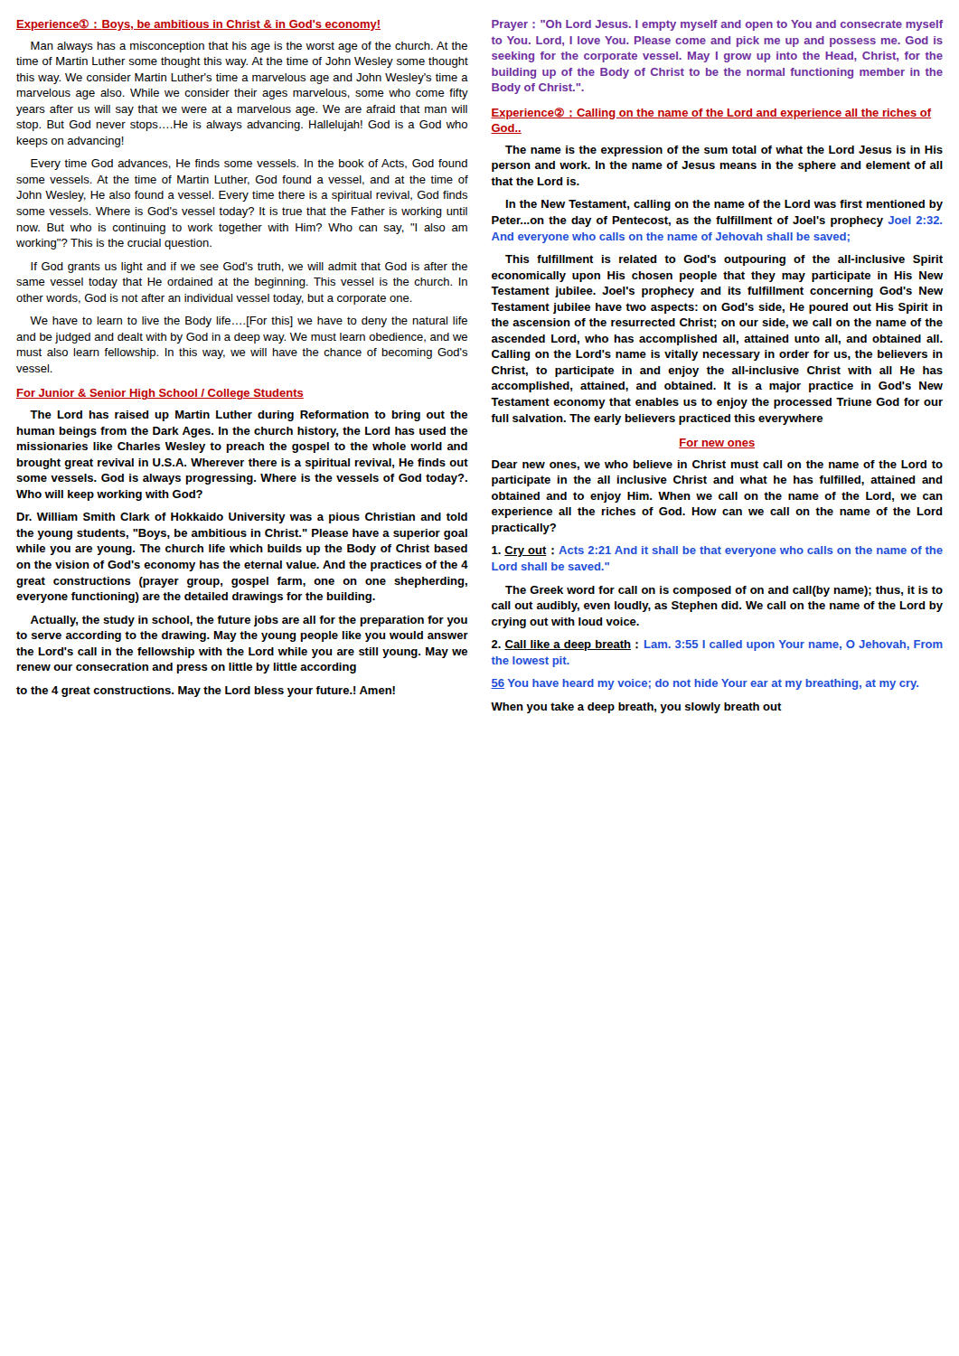Experience①：Boys, be ambitious in Christ & in God's economy!
Man always has a misconception that his age is the worst age of the church. At the time of Martin Luther some thought this way. At the time of John Wesley some thought this way. We consider Martin Luther's time a marvelous age and John Wesley's time a marvelous age also. While we consider their ages marvelous, some who come fifty years after us will say that we were at a marvelous age. We are afraid that man will stop. But God never stops….He is always advancing. Hallelujah! God is a God who keeps on advancing!
Every time God advances, He finds some vessels. In the book of Acts, God found some vessels. At the time of Martin Luther, God found a vessel, and at the time of John Wesley, He also found a vessel. Every time there is a spiritual revival, God finds some vessels. Where is God's vessel today? It is true that the Father is working until now. But who is continuing to work together with Him? Who can say, "I also am working"? This is the crucial question.
If God grants us light and if we see God's truth, we will admit that God is after the same vessel today that He ordained at the beginning. This vessel is the church. In other words, God is not after an individual vessel today, but a corporate one.
We have to learn to live the Body life….[For this] we have to deny the natural life and be judged and dealt with by God in a deep way. We must learn obedience, and we must also learn fellowship. In this way, we will have the chance of becoming God's vessel.
For Junior & Senior High School / College Students
The Lord has raised up Martin Luther during Reformation to bring out the human beings from the Dark Ages. In the church history, the Lord has used the missionaries like Charles Wesley to preach the gospel to the whole world and brought great revival in U.S.A. Wherever there is a spiritual revival, He finds out some vessels. God is always progressing. Where is the vessels of God today?. Who will keep working with God?
Dr. William Smith Clark of Hokkaido University was a pious Christian and told the young students, "Boys, be ambitious in Christ." Please have a superior goal while you are young. The church life which builds up the Body of Christ based on the vision of God's economy has the eternal value. And the practices of the 4 great constructions (prayer group, gospel farm, one on one shepherding, everyone functioning) are the detailed drawings for the building.
Actually, the study in school, the future jobs are all for the preparation for you to serve according to the drawing. May the young people like you would answer the Lord's call in the fellowship with the Lord while you are still young. May we renew our consecration and press on little by little according
to the 4 great constructions. May the Lord bless your future.! Amen!
Prayer："Oh Lord Jesus. I empty myself and open to You and consecrate myself to You. Lord, I love You. Please come and pick me up and possess me. God is seeking for the corporate vessel. May I grow up into the Head, Christ, for the building up of the Body of Christ to be the normal functioning member in the Body of Christ.".
Experience②：Calling on the name of the Lord and experience all the riches of God..
The name is the expression of the sum total of what the Lord Jesus is in His person and work. In the name of Jesus means in the sphere and element of all that the Lord is.
In the New Testament, calling on the name of the Lord was first mentioned by Peter...on the day of Pentecost, as the fulfillment of Joel's prophecy Joel 2:32. And everyone who calls on the name of Jehovah shall be saved;
This fulfillment is related to God's outpouring of the all-inclusive Spirit economically upon His chosen people that they may participate in His New Testament jubilee. Joel's prophecy and its fulfillment concerning God's New Testament jubilee have two aspects: on God's side, He poured out His Spirit in the ascension of the resurrected Christ; on our side, we call on the name of the ascended Lord, who has accomplished all, attained unto all, and obtained all. Calling on the Lord's name is vitally necessary in order for us, the believers in Christ, to participate in and enjoy the all-inclusive Christ with all He has accomplished, attained, and obtained. It is a major practice in God's New Testament economy that enables us to enjoy the processed Triune God for our full salvation. The early believers practiced this everywhere
For new ones
Dear new ones, we who believe in Christ must call on the name of the Lord to participate in the all inclusive Christ and what he has fulfilled, attained and obtained and to enjoy Him. When we call on the name of the Lord, we can experience all the riches of God. How can we call on the name of the Lord practically?
1. Cry out：Acts 2:21 And it shall be that everyone who calls on the name of the Lord shall be saved."
The Greek word for call on is composed of on and call(by name); thus, it is to call out audibly, even loudly, as Stephen did. We call on the name of the Lord by crying out with loud voice.
2. Call like a deep breath：Lam. 3:55 I called upon Your name, O Jehovah, From the lowest pit.
56 You have heard my voice; do not hide Your ear at my breathing, at my cry.
When you take a deep breath, you slowly breath out